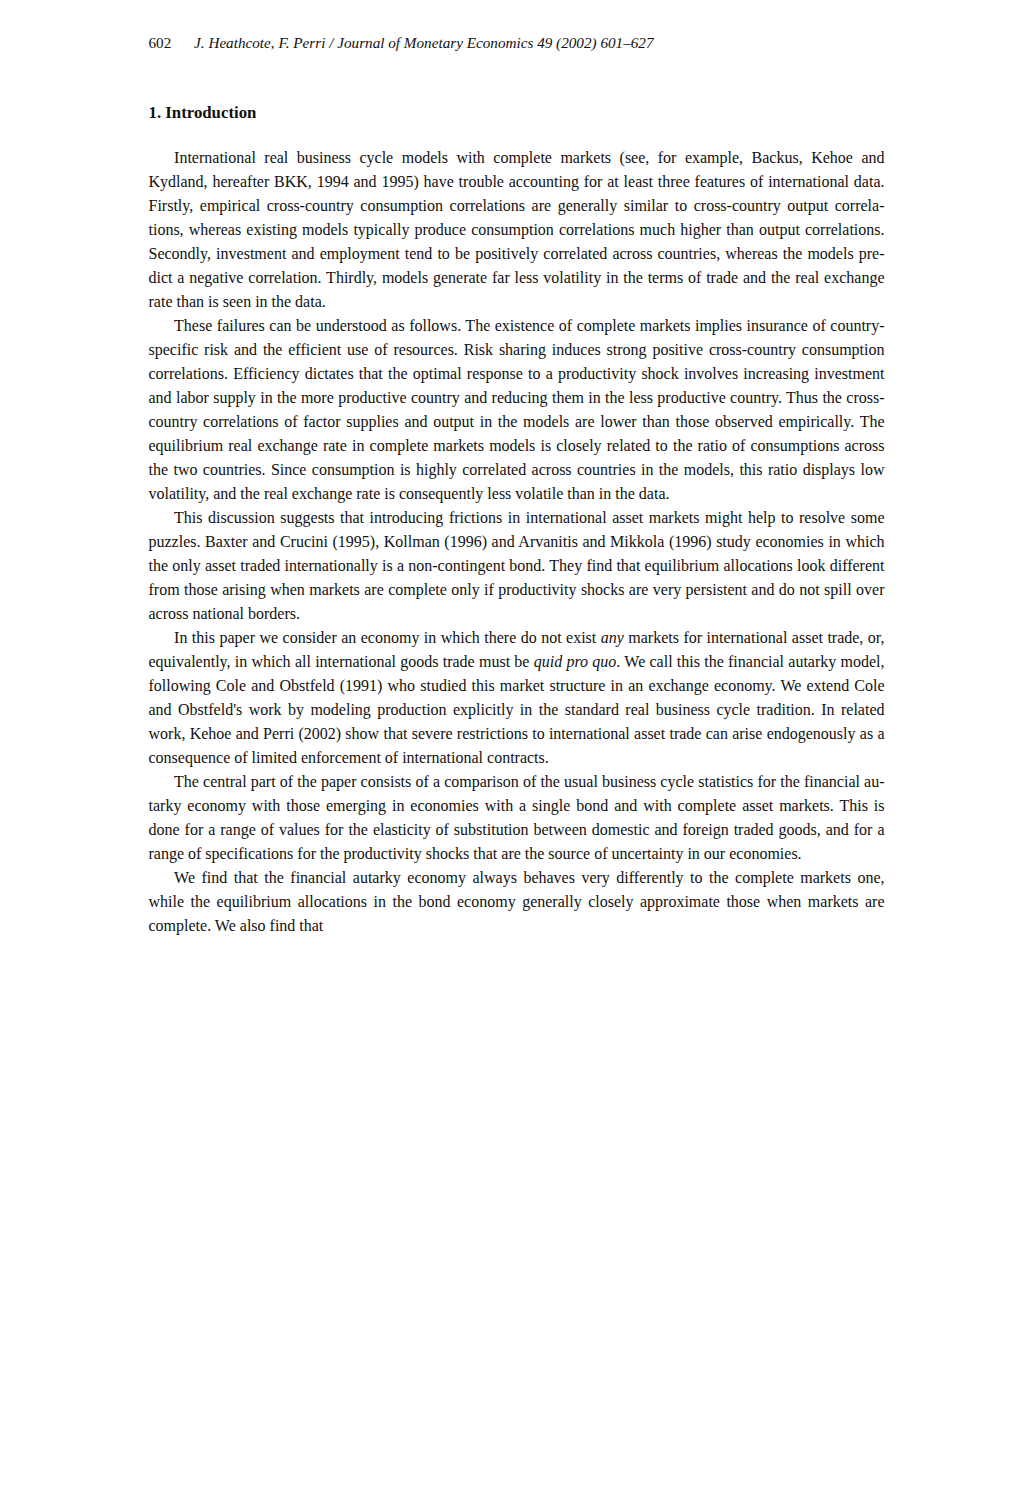602 J. Heathcote, F. Perri / Journal of Monetary Economics 49 (2002) 601–627
1. Introduction
International real business cycle models with complete markets (see, for example, Backus, Kehoe and Kydland, hereafter BKK, 1994 and 1995) have trouble accounting for at least three features of international data. Firstly, empirical cross-country consumption correlations are generally similar to cross-country output correlations, whereas existing models typically produce consumption correlations much higher than output correlations. Secondly, investment and employment tend to be positively correlated across countries, whereas the models predict a negative correlation. Thirdly, models generate far less volatility in the terms of trade and the real exchange rate than is seen in the data.
These failures can be understood as follows. The existence of complete markets implies insurance of country-specific risk and the efficient use of resources. Risk sharing induces strong positive cross-country consumption correlations. Efficiency dictates that the optimal response to a productivity shock involves increasing investment and labor supply in the more productive country and reducing them in the less productive country. Thus the cross-country correlations of factor supplies and output in the models are lower than those observed empirically. The equilibrium real exchange rate in complete markets models is closely related to the ratio of consumptions across the two countries. Since consumption is highly correlated across countries in the models, this ratio displays low volatility, and the real exchange rate is consequently less volatile than in the data.
This discussion suggests that introducing frictions in international asset markets might help to resolve some puzzles. Baxter and Crucini (1995), Kollman (1996) and Arvanitis and Mikkola (1996) study economies in which the only asset traded internationally is a non-contingent bond. They find that equilibrium allocations look different from those arising when markets are complete only if productivity shocks are very persistent and do not spill over across national borders.
In this paper we consider an economy in which there do not exist any markets for international asset trade, or, equivalently, in which all international goods trade must be quid pro quo. We call this the financial autarky model, following Cole and Obstfeld (1991) who studied this market structure in an exchange economy. We extend Cole and Obstfeld's work by modeling production explicitly in the standard real business cycle tradition. In related work, Kehoe and Perri (2002) show that severe restrictions to international asset trade can arise endogenously as a consequence of limited enforcement of international contracts.
The central part of the paper consists of a comparison of the usual business cycle statistics for the financial autarky economy with those emerging in economies with a single bond and with complete asset markets. This is done for a range of values for the elasticity of substitution between domestic and foreign traded goods, and for a range of specifications for the productivity shocks that are the source of uncertainty in our economies.
We find that the financial autarky economy always behaves very differently to the complete markets one, while the equilibrium allocations in the bond economy generally closely approximate those when markets are complete. We also find that